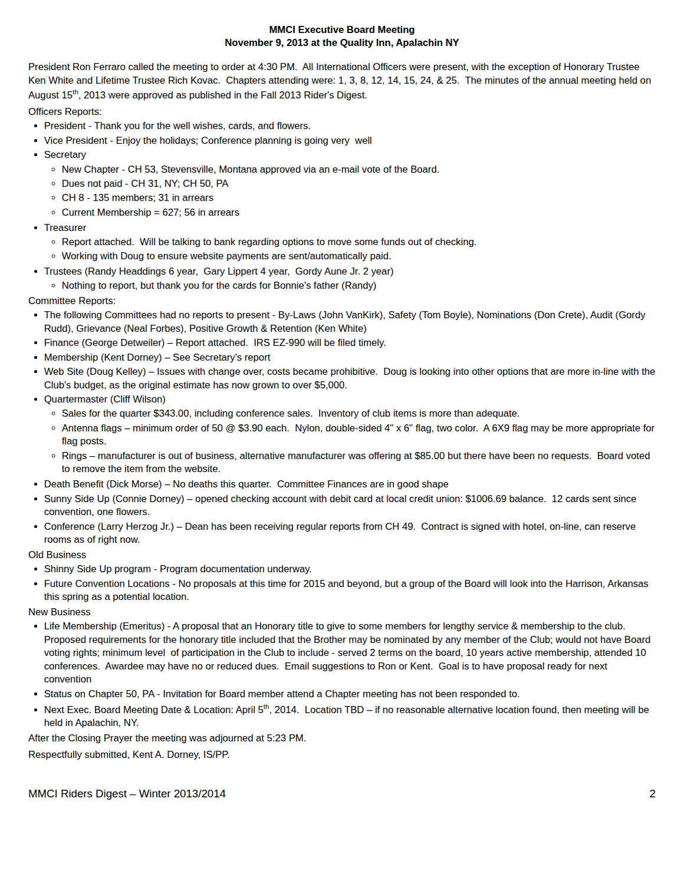MMCI Executive Board Meeting
November 9, 2013 at the Quality Inn, Apalachin NY
President Ron Ferraro called the meeting to order at 4:30 PM. All International Officers were present, with the exception of Honorary Trustee Ken White and Lifetime Trustee Rich Kovac. Chapters attending were: 1, 3, 8, 12, 14, 15, 24, & 25. The minutes of the annual meeting held on August 15th, 2013 were approved as published in the Fall 2013 Rider's Digest.
Officers Reports:
President - Thank you for the well wishes, cards, and flowers.
Vice President - Enjoy the holidays; Conference planning is going very well
Secretary
New Chapter - CH 53, Stevensville, Montana approved via an e-mail vote of the Board.
Dues not paid - CH 31, NY; CH 50, PA
CH 8 - 135 members; 31 in arrears
Current Membership = 627; 56 in arrears
Treasurer
Report attached. Will be talking to bank regarding options to move some funds out of checking.
Working with Doug to ensure website payments are sent/automatically paid.
Trustees (Randy Headdings 6 year, Gary Lippert 4 year, Gordy Aune Jr. 2 year)
Nothing to report, but thank you for the cards for Bonnie's father (Randy)
Committee Reports:
The following Committees had no reports to present - By-Laws (John VanKirk), Safety (Tom Boyle), Nominations (Don Crete), Audit (Gordy Rudd), Grievance (Neal Forbes), Positive Growth & Retention (Ken White)
Finance (George Detweiler) – Report attached. IRS EZ-990 will be filed timely.
Membership (Kent Dorney) – See Secretary's report
Web Site (Doug Kelley) – Issues with change over, costs became prohibitive. Doug is looking into other options that are more in-line with the Club's budget, as the original estimate has now grown to over $5,000.
Quartermaster (Cliff Wilson)
Sales for the quarter $343.00, including conference sales. Inventory of club items is more than adequate.
Antenna flags – minimum order of 50 @ $3.90 each. Nylon, double-sided 4" x 6" flag, two color. A 6X9 flag may be more appropriate for flag posts.
Rings – manufacturer is out of business, alternative manufacturer was offering at $85.00 but there have been no requests. Board voted to remove the item from the website.
Death Benefit (Dick Morse) – No deaths this quarter. Committee Finances are in good shape
Sunny Side Up (Connie Dorney) – opened checking account with debit card at local credit union: $1006.69 balance. 12 cards sent since convention, one flowers.
Conference (Larry Herzog Jr.) – Dean has been receiving regular reports from CH 49. Contract is signed with hotel, on-line, can reserve rooms as of right now.
Old Business
Shinny Side Up program - Program documentation underway.
Future Convention Locations - No proposals at this time for 2015 and beyond, but a group of the Board will look into the Harrison, Arkansas this spring as a potential location.
New Business
Life Membership (Emeritus) - A proposal that an Honorary title to give to some members for lengthy service & membership to the club. Proposed requirements for the honorary title included that the Brother may be nominated by any member of the Club; would not have Board voting rights; minimum level of participation in the Club to include - served 2 terms on the board, 10 years active membership, attended 10 conferences. Awardee may have no or reduced dues. Email suggestions to Ron or Kent. Goal is to have proposal ready for next convention
Status on Chapter 50, PA - Invitation for Board member attend a Chapter meeting has not been responded to.
Next Exec. Board Meeting Date & Location: April 5th, 2014. Location TBD – if no reasonable alternative location found, then meeting will be held in Apalachin, NY.
After the Closing Prayer the meeting was adjourned at 5:23 PM.
Respectfully submitted, Kent A. Dorney, IS/PP.
MMCI Riders Digest – Winter 2013/2014 2